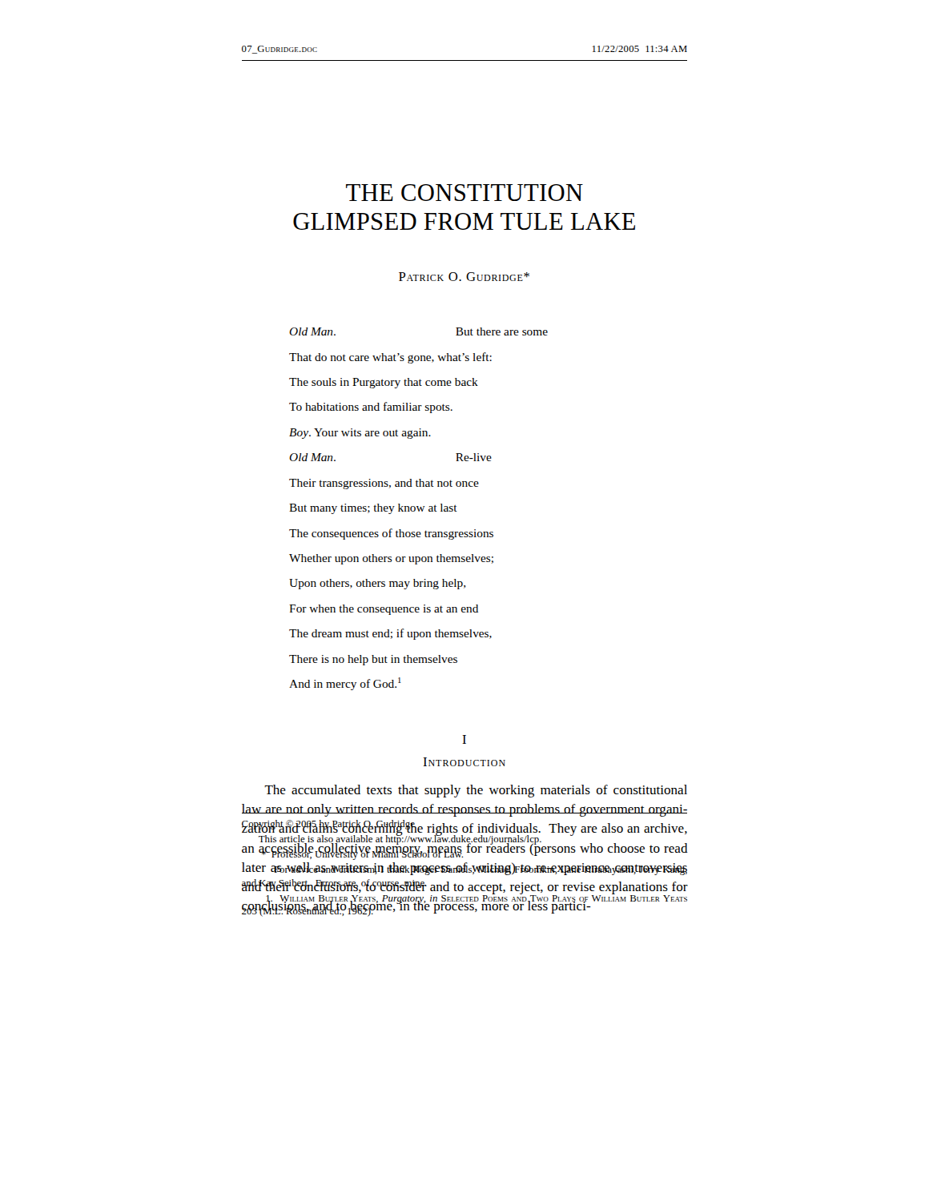07_Gudridge.doc
11/22/2005 11:34 AM
THE CONSTITUTION
GLIMPSED FROM TULE LAKE
Patrick O. Gudridge*
Old Man. But there are some
That do not care what’s gone, what’s left:
The souls in Purgatory that come back
To habitations and familiar spots.
Boy. Your wits are out again.
Old Man. Re-live
Their transgressions, and that not once
But many times; they know at last
The consequences of those transgressions
Whether upon others or upon themselves;
Upon others, others may bring help,
For when the consequence is at an end
The dream must end; if upon themselves,
There is no help but in themselves
And in mercy of God.1
I
Introduction
The accumulated texts that supply the working materials of constitutional law are not only written records of responses to problems of government organization and claims concerning the rights of individuals. They are also an archive, an accessible collective memory, means for readers (persons who choose to read later as well as writers in the process of writing) to re-experience controversies and their conclusions, to consider and to accept, reject, or revise explanations for conclusions, and to become, in the process, more or less partici-
Copyright © 2005 by Patrick O. Gudridge
This article is also available at http://www.law.duke.edu/journals/lcp.
* Professor, University of Miami School of Law.
For advice and criticism, I thank Roger Daniels, Michael Froomkin, Lane Hirabayashi, Jerry Kang, and Kay Seibert. Errors are, of course, mine.
1. William Butler Yeats, Purgatory, in Selected Poems and Two Plays of William Butler Yeats 203 (M.L. Rosenthal ed., 1962).